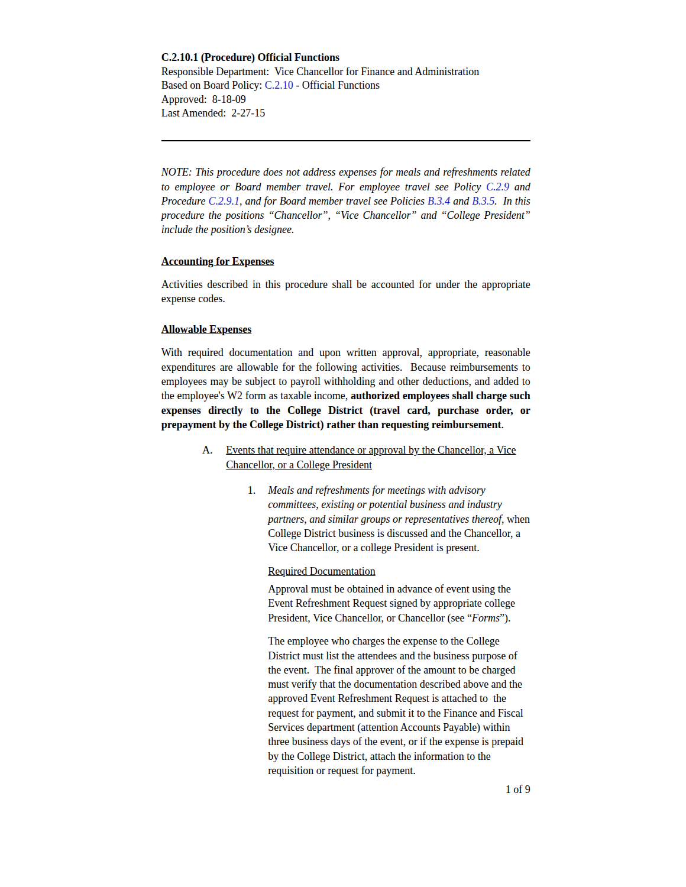C.2.10.1 (Procedure) Official Functions
Responsible Department: Vice Chancellor for Finance and Administration
Based on Board Policy: C.2.10 - Official Functions
Approved: 8-18-09
Last Amended: 2-27-15
NOTE: This procedure does not address expenses for meals and refreshments related to employee or Board member travel. For employee travel see Policy C.2.9 and Procedure C.2.9.1, and for Board member travel see Policies B.3.4 and B.3.5. In this procedure the positions “Chancellor”, “Vice Chancellor” and “College President” include the position’s designee.
Accounting for Expenses
Activities described in this procedure shall be accounted for under the appropriate expense codes.
Allowable Expenses
With required documentation and upon written approval, appropriate, reasonable expenditures are allowable for the following activities. Because reimbursements to employees may be subject to payroll withholding and other deductions, and added to the employee's W2 form as taxable income, authorized employees shall charge such expenses directly to the College District (travel card, purchase order, or prepayment by the College District) rather than requesting reimbursement.
A. Events that require attendance or approval by the Chancellor, a Vice Chancellor, or a College President
1. Meals and refreshments for meetings with advisory committees, existing or potential business and industry partners, and similar groups or representatives thereof, when College District business is discussed and the Chancellor, a Vice Chancellor, or a college President is present.
Required Documentation
Approval must be obtained in advance of event using the Event Refreshment Request signed by appropriate college President, Vice Chancellor, or Chancellor (see “Forms”).
The employee who charges the expense to the College District must list the attendees and the business purpose of the event. The final approver of the amount to be charged must verify that the documentation described above and the approved Event Refreshment Request is attached to the request for payment, and submit it to the Finance and Fiscal Services department (attention Accounts Payable) within three business days of the event, or if the expense is prepaid by the College District, attach the information to the requisition or request for payment.
1 of 9